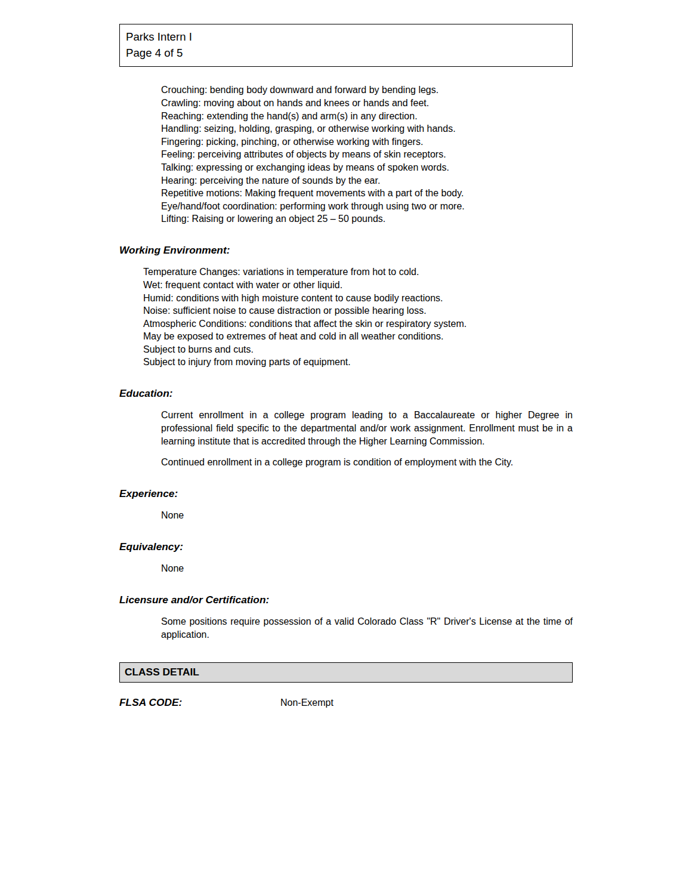Parks Intern I
Page 4 of 5
Crouching: bending body downward and forward by bending legs.
Crawling: moving about on hands and knees or hands and feet.
Reaching: extending the hand(s) and arm(s) in any direction.
Handling: seizing, holding, grasping, or otherwise working with hands.
Fingering: picking, pinching, or otherwise working with fingers.
Feeling: perceiving attributes of objects by means of skin receptors.
Talking: expressing or exchanging ideas by means of spoken words.
Hearing: perceiving the nature of sounds by the ear.
Repetitive motions: Making frequent movements with a part of the body.
Eye/hand/foot coordination: performing work through using two or more.
Lifting: Raising or lowering an object 25 – 50 pounds.
Working Environment:
Temperature Changes: variations in temperature from hot to cold.
Wet: frequent contact with water or other liquid.
Humid: conditions with high moisture content to cause bodily reactions.
Noise: sufficient noise to cause distraction or possible hearing loss.
Atmospheric Conditions: conditions that affect the skin or respiratory system.
May be exposed to extremes of heat and cold in all weather conditions.
Subject to burns and cuts.
Subject to injury from moving parts of equipment.
Education:
Current enrollment in a college program leading to a Baccalaureate or higher Degree in professional field specific to the departmental and/or work assignment. Enrollment must be in a learning institute that is accredited through the Higher Learning Commission.
Continued enrollment in a college program is condition of employment with the City.
Experience:
None
Equivalency:
None
Licensure and/or Certification:
Some positions require possession of a valid Colorado Class "R" Driver's License at the time of application.
CLASS DETAIL
FLSA CODE:
Non-Exempt